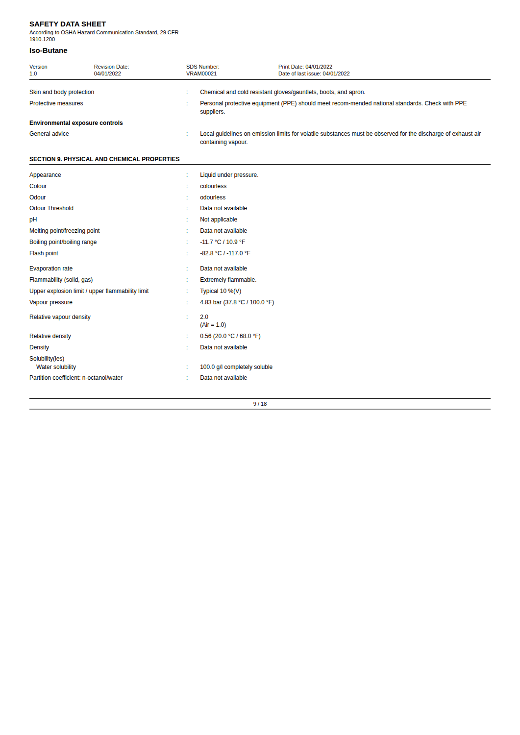SAFETY DATA SHEET
According to OSHA Hazard Communication Standard, 29 CFR
1910.1200
Iso-Butane
| Version 1.0 | Revision Date: 04/01/2022 | SDS Number: VRAM00021 | Print Date: 04/01/2022 Date of last issue: 04/01/2022 |
| Skin and body protection | : | Chemical and cold resistant gloves/gauntlets, boots, and apron. |
| Protective measures | : | Personal protective equipment (PPE) should meet recom-mended national standards. Check with PPE suppliers. |
| Environmental exposure controls |
| General advice | : | Local guidelines on emission limits for volatile substances must be observed for the discharge of exhaust air containing vapour. |
SECTION 9. PHYSICAL AND CHEMICAL PROPERTIES
| Appearance | : | Liquid under pressure. |
| Colour | : | colourless |
| Odour | : | odourless |
| Odour Threshold | : | Data not available |
| pH | : | Not applicable |
| Melting point/freezing point | : | Data not available |
| Boiling point/boiling range | : | -11.7 °C / 10.9 °F |
| Flash point | : | -82.8 °C / -117.0 °F |
| Evaporation rate | : | Data not available |
| Flammability (solid, gas) | : | Extremely flammable. |
| Upper explosion limit / upper flammability limit | : | Typical 10 %(V) |
| Vapour pressure | : | 4.83 bar (37.8 °C / 100.0 °F) |
| Relative vapour density | : | 2.0 (Air = 1.0) |
| Relative density | : | 0.56 (20.0 °C / 68.0 °F) |
| Density | : | Data not available |
| Solubility(ies) Water solubility | : | 100.0 g/l completely soluble |
| Partition coefficient: n-octanol/water | : | Data not available |
9 / 18